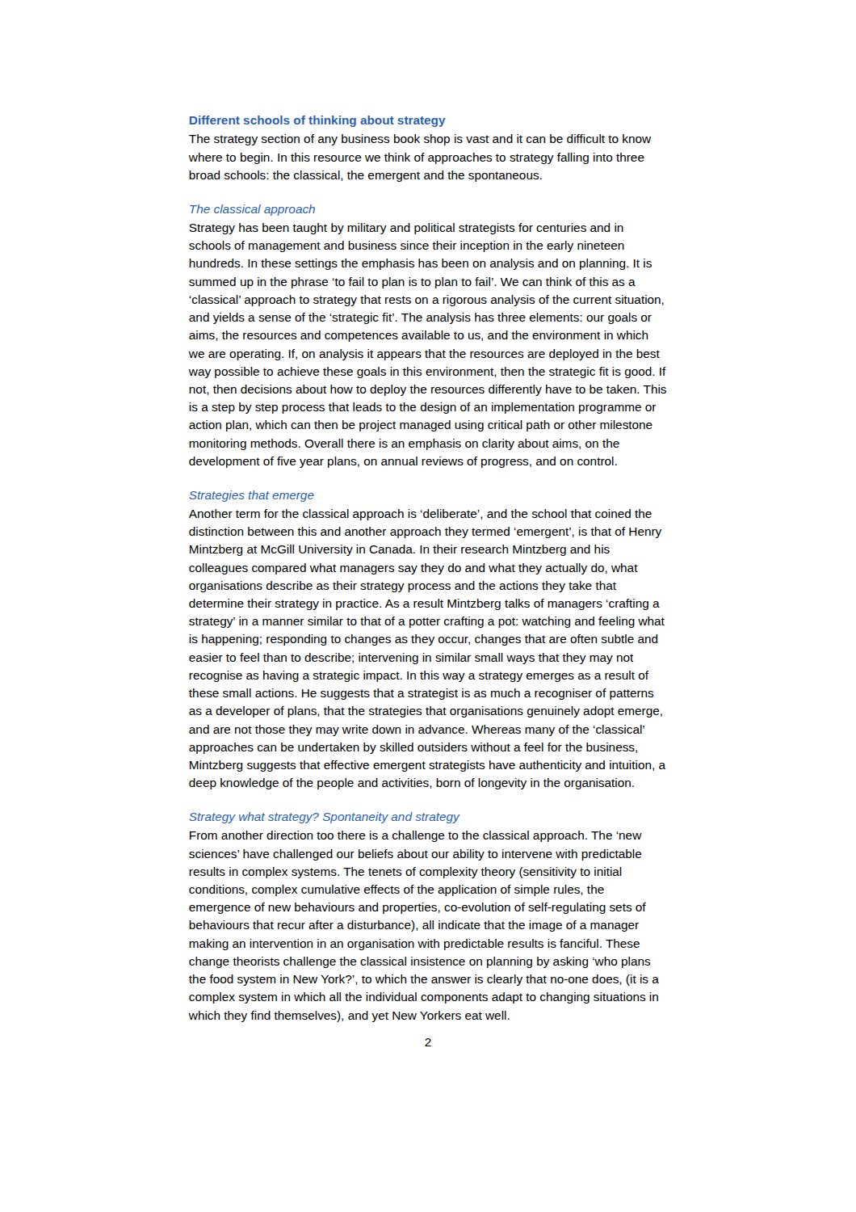Different schools of thinking about strategy
The strategy section of any business book shop is vast and it can be difficult to know where to begin. In this resource we think of approaches to strategy falling into three broad schools: the classical, the emergent and the spontaneous.
The classical approach
Strategy has been taught by military and political strategists for centuries and in schools of management and business since their inception in the early nineteen hundreds. In these settings the emphasis has been on analysis and on planning. It is summed up in the phrase ‘to fail to plan is to plan to fail’. We can think of this as a ‘classical’ approach to strategy that rests on a rigorous analysis of the current situation, and yields a sense of the ‘strategic fit’. The analysis has three elements: our goals or aims, the resources and competences available to us, and the environment in which we are operating. If, on analysis it appears that the resources are deployed in the best way possible to achieve these goals in this environment, then the strategic fit is good. If not, then decisions about how to deploy the resources differently have to be taken. This is a step by step process that leads to the design of an implementation programme or action plan, which can then be project managed using critical path or other milestone monitoring methods. Overall there is an emphasis on clarity about aims, on the development of five year plans, on annual reviews of progress, and on control.
Strategies that emerge
Another term for the classical approach is ‘deliberate’, and the school that coined the distinction between this and another approach they termed ‘emergent’, is that of Henry Mintzberg at McGill University in Canada. In their research Mintzberg and his colleagues compared what managers say they do and what they actually do, what organisations describe as their strategy process and the actions they take that determine their strategy in practice. As a result Mintzberg talks of managers ‘crafting a strategy’ in a manner similar to that of a potter crafting a pot: watching and feeling what is happening; responding to changes as they occur, changes that are often subtle and easier to feel than to describe; intervening in similar small ways that they may not recognise as having a strategic impact. In this way a strategy emerges as a result of these small actions. He suggests that a strategist is as much a recogniser of patterns as a developer of plans, that the strategies that organisations genuinely adopt emerge, and are not those they may write down in advance. Whereas many of the ‘classical’ approaches can be undertaken by skilled outsiders without a feel for the business, Mintzberg suggests that effective emergent strategists have authenticity and intuition, a deep knowledge of the people and activities, born of longevity in the organisation.
Strategy what strategy? Spontaneity and strategy
From another direction too there is a challenge to the classical approach. The ‘new sciences’ have challenged our beliefs about our ability to intervene with predictable results in complex systems. The tenets of complexity theory (sensitivity to initial conditions, complex cumulative effects of the application of simple rules, the emergence of new behaviours and properties, co-evolution of self-regulating sets of behaviours that recur after a disturbance), all indicate that the image of a manager making an intervention in an organisation with predictable results is fanciful. These change theorists challenge the classical insistence on planning by asking ‘who plans the food system in New York?’, to which the answer is clearly that no-one does, (it is a complex system in which all the individual components adapt to changing situations in which they find themselves), and yet New Yorkers eat well.
2